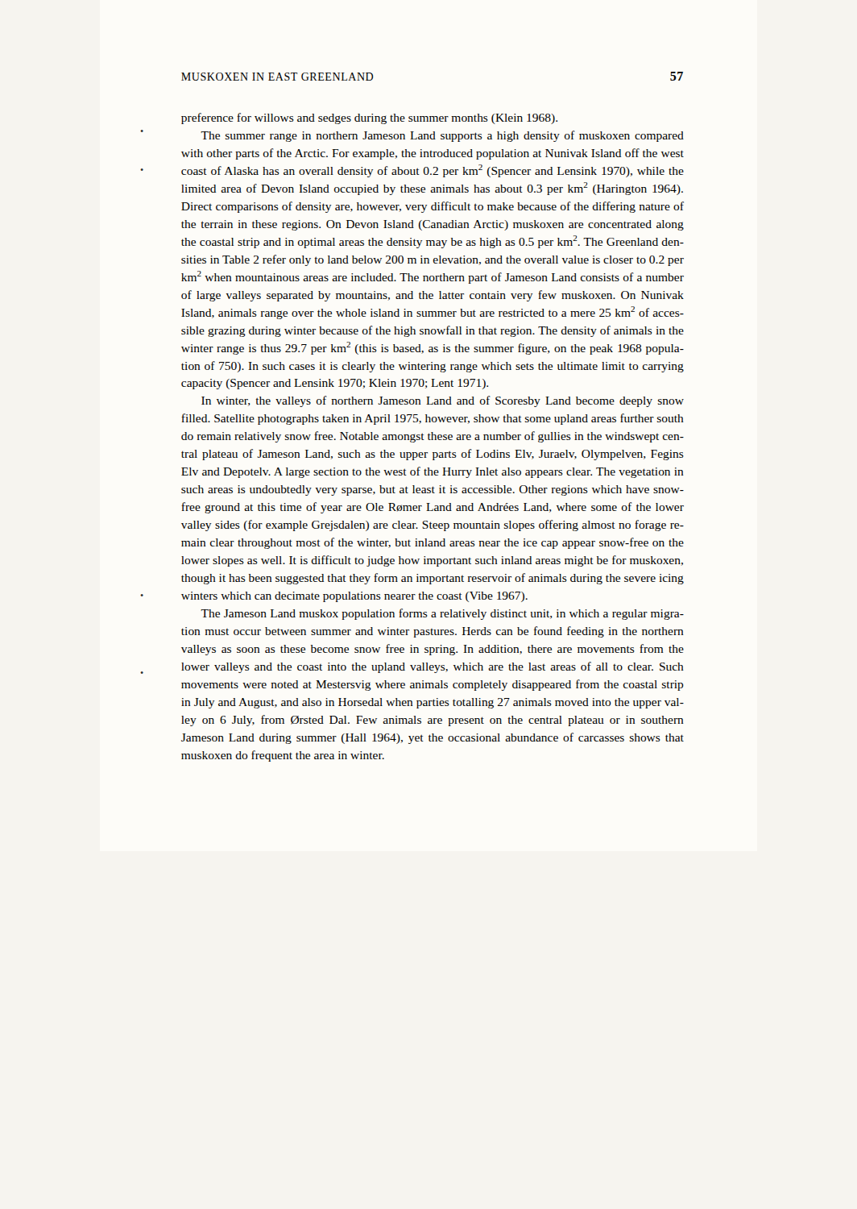• • • •
Muskoxen in East Greenland 57
preference for willows and sedges during the summer months (Klein 1968).
The summer range in northern Jameson Land supports a high density of muskoxen compared with other parts of the Arctic. For example, the introduced population at Nunivak Island off the west coast of Alaska has an overall density of about 0.2 per km2 (Spencer and Lensink 1970), while the limited area of Devon Island occupied by these animals has about 0.3 per km2 (Harington 1964). Direct comparisons of density are, however, very difficult to make because of the differing nature of the terrain in these regions. On Devon Island (Canadian Arctic) muskoxen are concentrated along the coastal strip and in optimal areas the density may be as high as 0.5 per km2. The Greenland densities in Table 2 refer only to land below 200 m in elevation, and the overall value is closer to 0.2 per km2 when mountainous areas are included. The northern part of Jameson Land consists of a number of large valleys separated by mountains, and the latter contain very few muskoxen. On Nunivak Island, animals range over the whole island in summer but are restricted to a mere 25 km2 of accessible grazing during winter because of the high snowfall in that region. The density of animals in the winter range is thus 29.7 per km2 (this is based, as is the summer figure, on the peak 1968 population of 750). In such cases it is clearly the wintering range which sets the ultimate limit to carrying capacity (Spencer and Lensink 1970; Klein 1970; Lent 1971).
In winter, the valleys of northern Jameson Land and of Scoresby Land become deeply snow filled. Satellite photographs taken in April 1975, however, show that some upland areas further south do remain relatively snow free. Notable amongst these are a number of gullies in the windswept central plateau of Jameson Land, such as the upper parts of Lodins Elv, Juraelv, Olympelven, Fegins Elv and Depotelv. A large section to the west of the Hurry Inlet also appears clear. The vegetation in such areas is undoubtedly very sparse, but at least it is accessible. Other regions which have snow-free ground at this time of year are Ole Rømer Land and Andrées Land, where some of the lower valley sides (for example Grejsdalen) are clear. Steep mountain slopes offering almost no forage remain clear throughout most of the winter, but inland areas near the ice cap appear snow-free on the lower slopes as well. It is difficult to judge how important such inland areas might be for muskoxen, though it has been suggested that they form an important reservoir of animals during the severe icing winters which can decimate populations nearer the coast (Vibe 1967).
The Jameson Land muskox population forms a relatively distinct unit, in which a regular migration must occur between summer and winter pastures. Herds can be found feeding in the northern valleys as soon as these become snow free in spring. In addition, there are movements from the lower valleys and the coast into the upland valleys, which are the last areas of all to clear. Such movements were noted at Mestersvig where animals completely disappeared from the coastal strip in July and August, and also in Horsedal when parties totalling 27 animals moved into the upper valley on 6 July, from Ørsted Dal. Few animals are present on the central plateau or in southern Jameson Land during summer (Hall 1964), yet the occasional abundance of carcasses shows that muskoxen do frequent the area in winter.